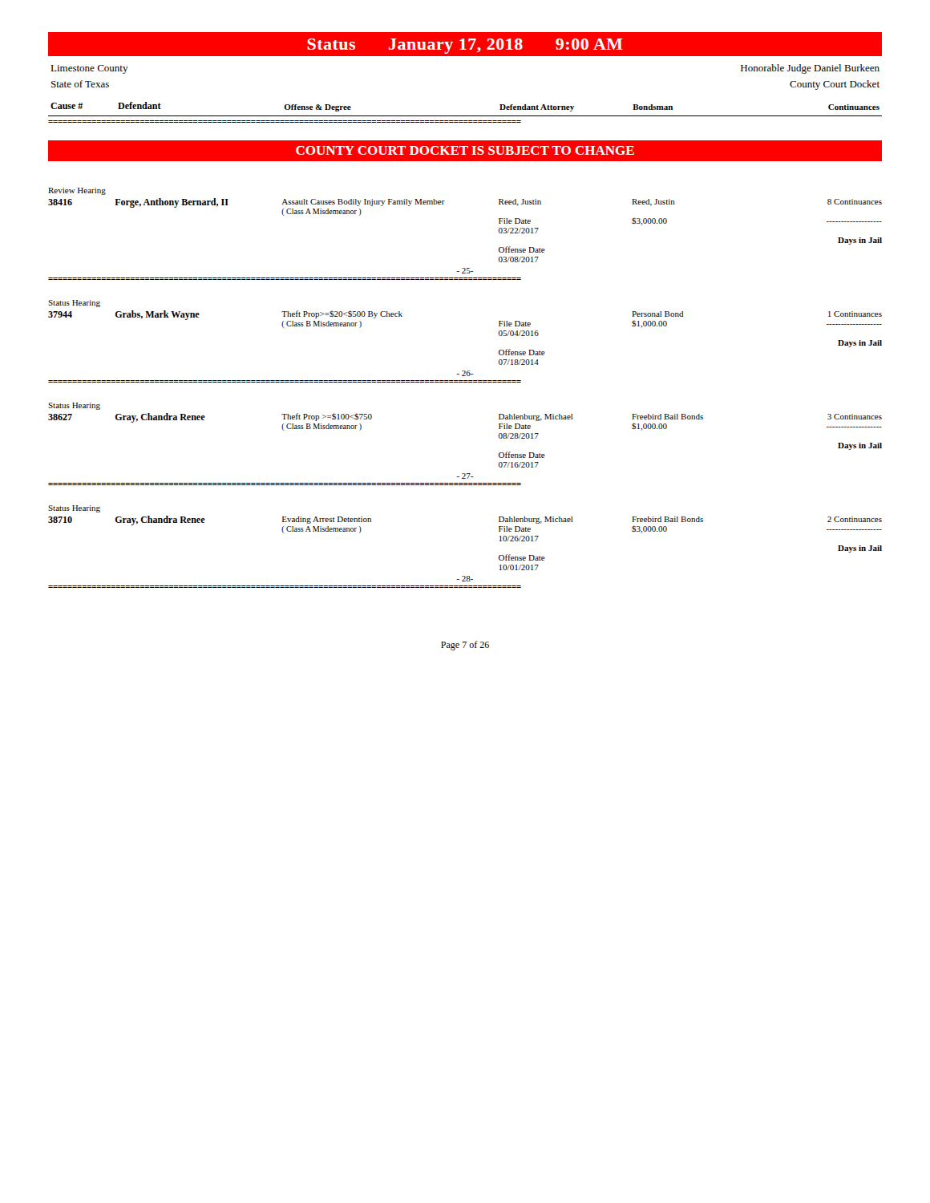Status January 17, 20189:00 AM
| Limestone County | Honorable Judge Daniel Burkeen |
| State of Texas | County Court Docket |
| Cause # | Defendant | Offense & Degree | Defendant Attorney | Bondsman | Continuances |
==================================================================================================
COUNTY COURT DOCKET IS SUBJECT TO CHANGE
Review Hearing
| 38416 | Forge, Anthony Bernard, II | Assault Causes Bodily Injury Family Member ( Class A Misdemeanor ) | Reed, Justin File Date 03/22/2017 | Reed, Justin $3,000.00 | 8 Continuances ------------------- |
| | Days in Jail |
| | Offense Date 03/08/2017 | |
- 25-
==================================================================================================
Status Hearing
| 37944 | Grabs, Mark Wayne | Theft Prop>=$20<$500 By Check ( Class B Misdemeanor ) | File Date 05/04/2016 | Personal Bond $1,000.00 | 1 Continuances ------------------- |
| | Days in Jail |
| | Offense Date 07/18/2014 | |
- 26-
==================================================================================================
Status Hearing
| 38627 | Gray, Chandra Renee | Theft Prop >=$100<$750 ( Class B Misdemeanor ) | Dahlenburg, Michael File Date 08/28/2017 | Freebird Bail Bonds $1,000.00 | 3 Continuances ------------------- |
| | Days in Jail |
| | Offense Date 07/16/2017 | |
- 27-
==================================================================================================
Status Hearing
| 38710 | Gray, Chandra Renee | Evading Arrest Detention ( Class A Misdemeanor ) | Dahlenburg, Michael File Date 10/26/2017 | Freebird Bail Bonds $3,000.00 | 2 Continuances ------------------- |
| | Days in Jail |
| | Offense Date 10/01/2017 | |
- 28-
==================================================================================================
Page 7 of 26